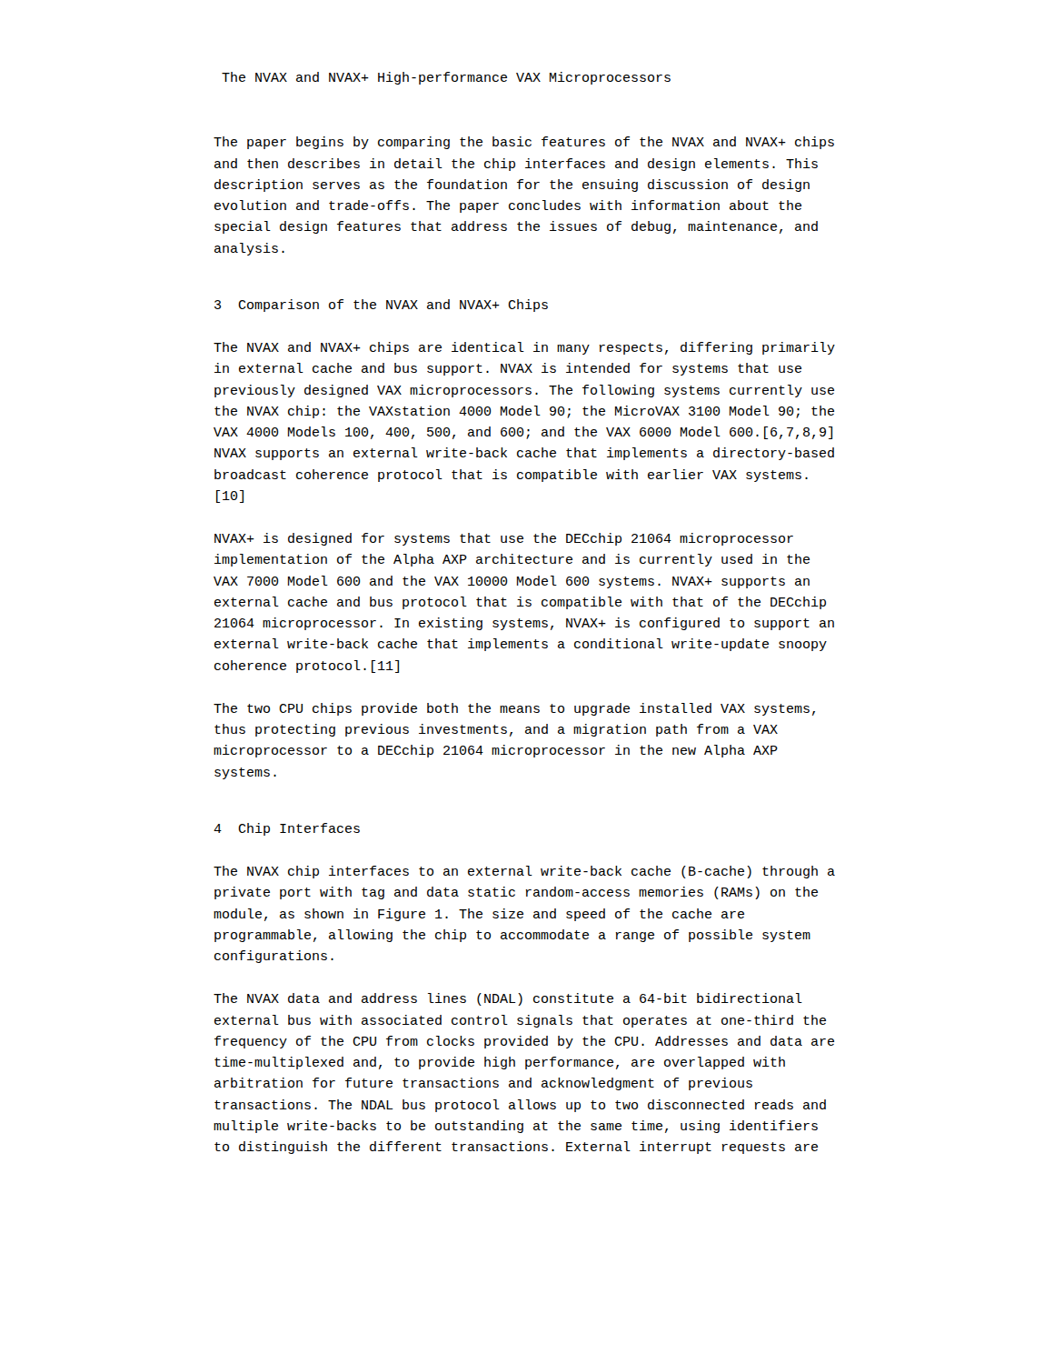The NVAX and NVAX+ High-performance VAX Microprocessors
The paper begins by comparing the basic features of the NVAX and NVAX+ chips and then describes in detail the chip interfaces and design elements. This description serves as the foundation for the ensuing discussion of design evolution and trade-offs. The paper concludes with information about the special design features that address the issues of debug, maintenance, and analysis.
3 Comparison of the NVAX and NVAX+ Chips
The NVAX and NVAX+ chips are identical in many respects, differing primarily in external cache and bus support. NVAX is intended for systems that use previously designed VAX microprocessors. The following systems currently use the NVAX chip: the VAXstation 4000 Model 90; the MicroVAX 3100 Model 90; the VAX 4000 Models 100, 400, 500, and 600; and the VAX 6000 Model 600.[6,7,8,9] NVAX supports an external write-back cache that implements a directory-based broadcast coherence protocol that is compatible with earlier VAX systems.[10]
NVAX+ is designed for systems that use the DECchip 21064 microprocessor implementation of the Alpha AXP architecture and is currently used in the VAX 7000 Model 600 and the VAX 10000 Model 600 systems. NVAX+ supports an external cache and bus protocol that is compatible with that of the DECchip 21064 microprocessor. In existing systems, NVAX+ is configured to support an external write-back cache that implements a conditional write-update snoopy coherence protocol.[11]
The two CPU chips provide both the means to upgrade installed VAX systems, thus protecting previous investments, and a migration path from a VAX microprocessor to a DECchip 21064 microprocessor in the new Alpha AXP systems.
4 Chip Interfaces
The NVAX chip interfaces to an external write-back cache (B-cache) through a private port with tag and data static random-access memories (RAMs) on the module, as shown in Figure 1. The size and speed of the cache are programmable, allowing the chip to accommodate a range of possible system configurations.
The NVAX data and address lines (NDAL) constitute a 64-bit bidirectional external bus with associated control signals that operates at one-third the frequency of the CPU from clocks provided by the CPU. Addresses and data are time-multiplexed and, to provide high performance, are overlapped with arbitration for future transactions and acknowledgment of previous transactions. The NDAL bus protocol allows up to two disconnected reads and multiple write-backs to be outstanding at the same time, using identifiers to distinguish the different transactions. External interrupt requests are